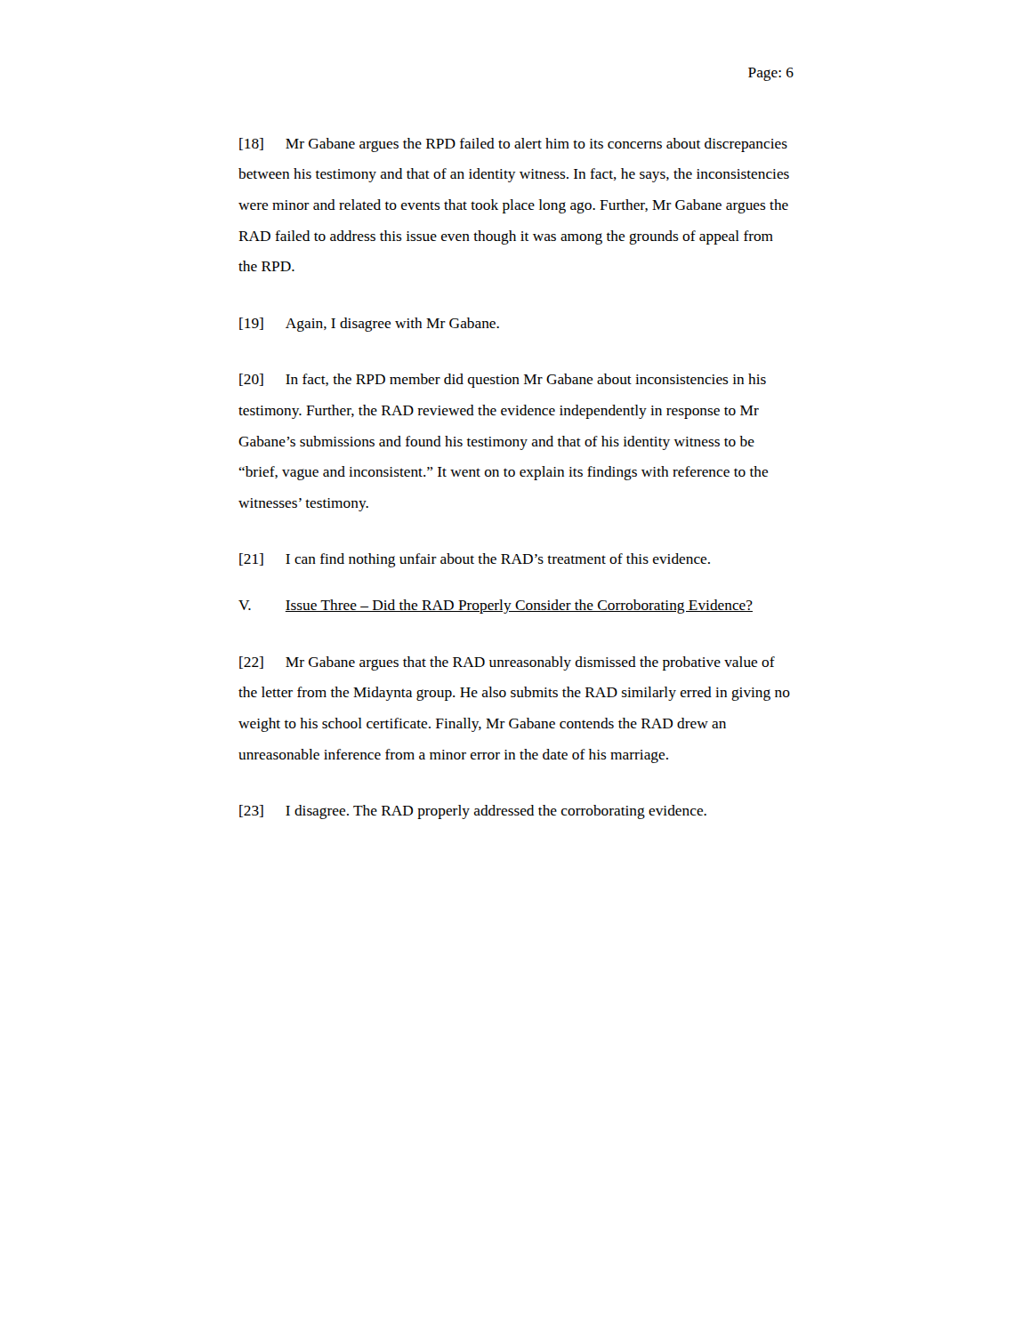Page: 6
[18] Mr Gabane argues the RPD failed to alert him to its concerns about discrepancies between his testimony and that of an identity witness. In fact, he says, the inconsistencies were minor and related to events that took place long ago. Further, Mr Gabane argues the RAD failed to address this issue even though it was among the grounds of appeal from the RPD.
[19] Again, I disagree with Mr Gabane.
[20] In fact, the RPD member did question Mr Gabane about inconsistencies in his testimony. Further, the RAD reviewed the evidence independently in response to Mr Gabane’s submissions and found his testimony and that of his identity witness to be “brief, vague and inconsistent.” It went on to explain its findings with reference to the witnesses’ testimony.
[21] I can find nothing unfair about the RAD’s treatment of this evidence.
V. Issue Three – Did the RAD Properly Consider the Corroborating Evidence?
[22] Mr Gabane argues that the RAD unreasonably dismissed the probative value of the letter from the Midaynta group. He also submits the RAD similarly erred in giving no weight to his school certificate. Finally, Mr Gabane contends the RAD drew an unreasonable inference from a minor error in the date of his marriage.
[23] I disagree. The RAD properly addressed the corroborating evidence.